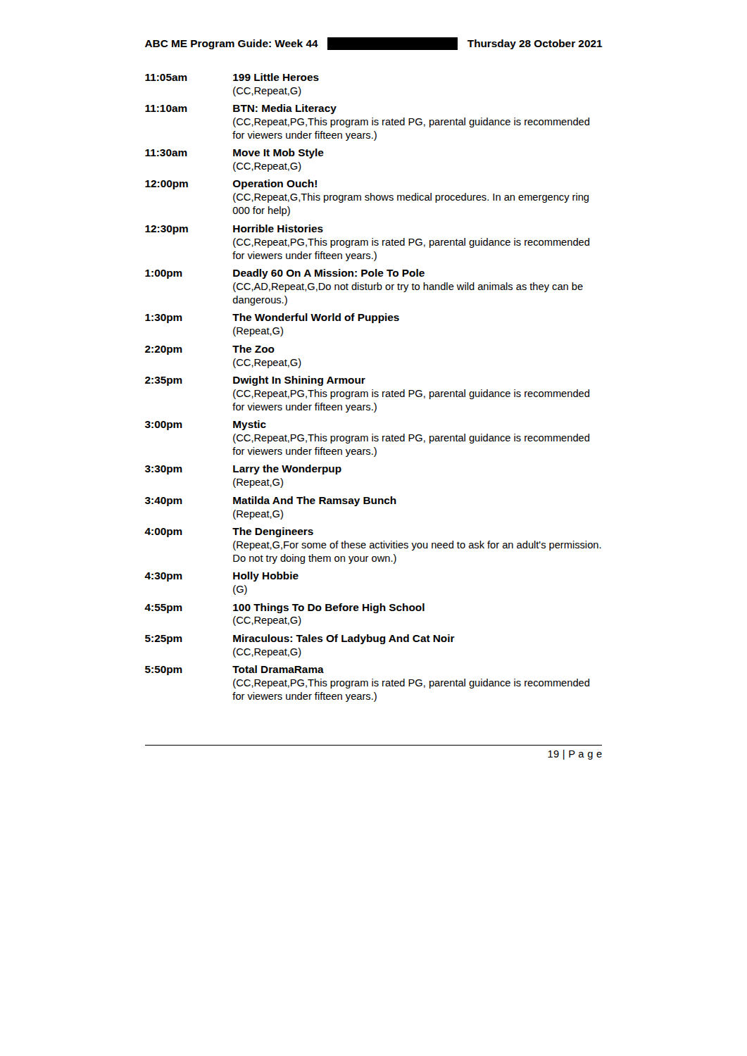ABC ME Program Guide: Week 44
Thursday 28 October 2021
| 11:05am | 199 Little Heroes (CC,Repeat,G) |
| 11:10am | BTN: Media Literacy (CC,Repeat,PG,This program is rated PG, parental guidance is recommended for viewers under fifteen years.) |
| 11:30am | Move It Mob Style (CC,Repeat,G) |
| 12:00pm | Operation Ouch! (CC,Repeat,G,This program shows medical procedures. In an emergency ring 000 for help) |
| 12:30pm | Horrible Histories (CC,Repeat,PG,This program is rated PG, parental guidance is recommended for viewers under fifteen years.) |
| 1:00pm | Deadly 60 On A Mission: Pole To Pole (CC,AD,Repeat,G,Do not disturb or try to handle wild animals as they can be dangerous.) |
| 1:30pm | The Wonderful World of Puppies (Repeat,G) |
| 2:20pm | The Zoo (CC,Repeat,G) |
| 2:35pm | Dwight In Shining Armour (CC,Repeat,PG,This program is rated PG, parental guidance is recommended for viewers under fifteen years.) |
| 3:00pm | Mystic (CC,Repeat,PG,This program is rated PG, parental guidance is recommended for viewers under fifteen years.) |
| 3:30pm | Larry the Wonderpup (Repeat,G) |
| 3:40pm | Matilda And The Ramsay Bunch (Repeat,G) |
| 4:00pm | The Dengineers (Repeat,G,For some of these activities you need to ask for an adult's permission. Do not try doing them on your own.) |
| 4:30pm | Holly Hobbie (G) |
| 4:55pm | 100 Things To Do Before High School (CC,Repeat,G) |
| 5:25pm | Miraculous: Tales Of Ladybug And Cat Noir (CC,Repeat,G) |
| 5:50pm | Total DramaRama (CC,Repeat,PG,This program is rated PG, parental guidance is recommended for viewers under fifteen years.) |
19 | P a g e